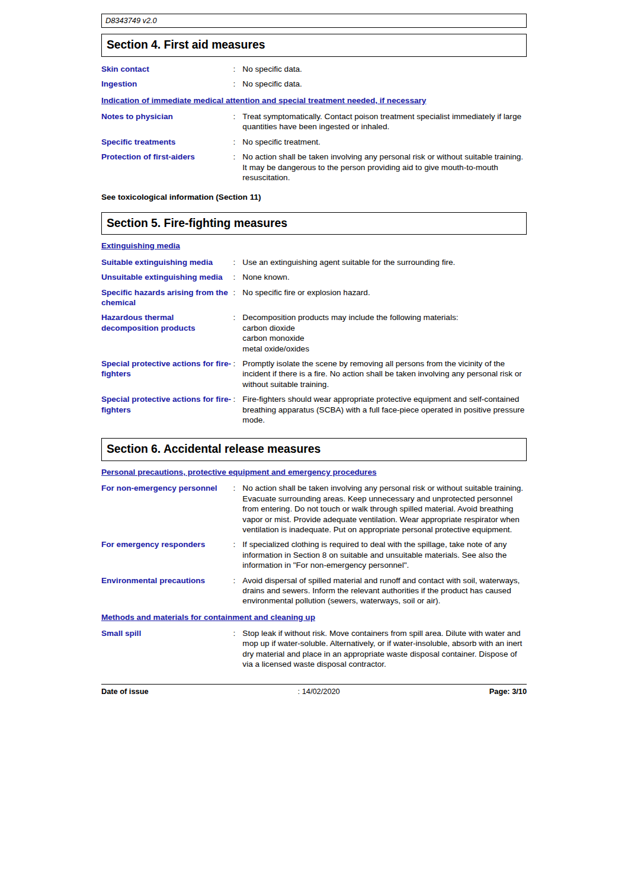D8343749 v2.0
Section 4. First aid measures
| Skin contact | : | No specific data. |
| Ingestion | : | No specific data. |
Indication of immediate medical attention and special treatment needed, if necessary
| Notes to physician | : | Treat symptomatically. Contact poison treatment specialist immediately if large quantities have been ingested or inhaled. |
| Specific treatments | : | No specific treatment. |
| Protection of first-aiders | : | No action shall be taken involving any personal risk or without suitable training. It may be dangerous to the person providing aid to give mouth-to-mouth resuscitation. |
See toxicological information (Section 11)
Section 5. Fire-fighting measures
Extinguishing media
| Suitable extinguishing media | : | Use an extinguishing agent suitable for the surrounding fire. |
| Unsuitable extinguishing media | : | None known. |
| Specific hazards arising from the chemical | : | No specific fire or explosion hazard. |
| Hazardous thermal decomposition products | : | Decomposition products may include the following materials: carbon dioxide carbon monoxide metal oxide/oxides |
| Special protective actions for fire-fighters | : | Promptly isolate the scene by removing all persons from the vicinity of the incident if there is a fire. No action shall be taken involving any personal risk or without suitable training. |
| Special protective actions for fire-fighters | : | Fire-fighters should wear appropriate protective equipment and self-contained breathing apparatus (SCBA) with a full face-piece operated in positive pressure mode. |
Section 6. Accidental release measures
Personal precautions, protective equipment and emergency procedures
| For non-emergency personnel | : | No action shall be taken involving any personal risk or without suitable training. Evacuate surrounding areas. Keep unnecessary and unprotected personnel from entering. Do not touch or walk through spilled material. Avoid breathing vapor or mist. Provide adequate ventilation. Wear appropriate respirator when ventilation is inadequate. Put on appropriate personal protective equipment. |
| For emergency responders | : | If specialized clothing is required to deal with the spillage, take note of any information in Section 8 on suitable and unsuitable materials. See also the information in "For non-emergency personnel". |
| Environmental precautions | : | Avoid dispersal of spilled material and runoff and contact with soil, waterways, drains and sewers. Inform the relevant authorities if the product has caused environmental pollution (sewers, waterways, soil or air). |
Methods and materials for containment and cleaning up
| Small spill | : | Stop leak if without risk. Move containers from spill area. Dilute with water and mop up if water-soluble. Alternatively, or if water-insoluble, absorb with an inert dry material and place in an appropriate waste disposal container. Dispose of via a licensed waste disposal contractor. |
Date of issue : 14/02/2020 Page: 3/10